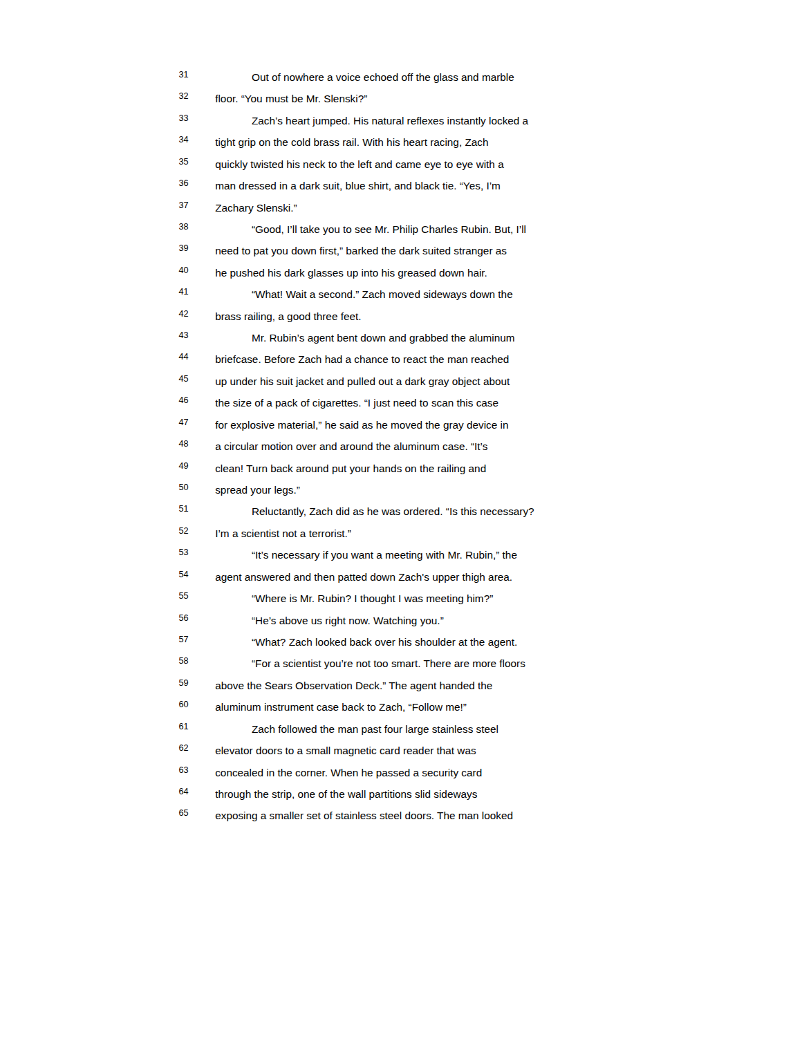| 31 | Out of nowhere a voice echoed off the glass and marble |
| 32 | floor. “You must be Mr. Slenski?” |
| 33 | Zach’s heart jumped. His natural reflexes instantly locked a |
| 34 | tight grip on the cold brass rail. With his heart racing, Zach |
| 35 | quickly twisted his neck to the left and came eye to eye with a |
| 36 | man dressed in a dark suit, blue shirt, and black tie. “Yes, I’m |
| 37 | Zachary Slenski.” |
| 38 | “Good, I’ll take you to see Mr. Philip Charles Rubin. But, I’ll |
| 39 | need to pat you down first,” barked the dark suited stranger as |
| 40 | he pushed his dark glasses up into his greased down hair. |
| 41 | “What! Wait a second.” Zach moved sideways down the |
| 42 | brass railing, a good three feet. |
| 43 | Mr. Rubin’s agent bent down and grabbed the aluminum |
| 44 | briefcase. Before Zach had a chance to react the man reached |
| 45 | up under his suit jacket and pulled out a dark gray object about |
| 46 | the size of a pack of cigarettes. “I just need to scan this case |
| 47 | for explosive material,” he said as he moved the gray device in |
| 48 | a circular motion over and around the aluminum case. “It’s |
| 49 | clean! Turn back around put your hands on the railing and |
| 50 | spread your legs.” |
| 51 | Reluctantly, Zach did as he was ordered. “Is this necessary? |
| 52 | I’m a scientist not a terrorist.” |
| 53 | “It’s necessary if you want a meeting with Mr. Rubin,” the |
| 54 | agent answered and then patted down Zach's upper thigh area. |
| 55 | “Where is Mr. Rubin? I thought I was meeting him?” |
| 56 | “He’s above us right now. Watching you.” |
| 57 | “What? Zach looked back over his shoulder at the agent. |
| 58 | “For a scientist you’re not too smart. There are more floors |
| 59 | above the Sears Observation Deck.” The agent handed the |
| 60 | aluminum instrument case back to Zach, “Follow me!” |
| 61 | Zach followed the man past four large stainless steel |
| 62 | elevator doors to a small magnetic card reader that was |
| 63 | concealed in the corner. When he passed a security card |
| 64 | through the strip, one of the wall partitions slid sideways |
| 65 | exposing a smaller set of stainless steel doors. The man looked |